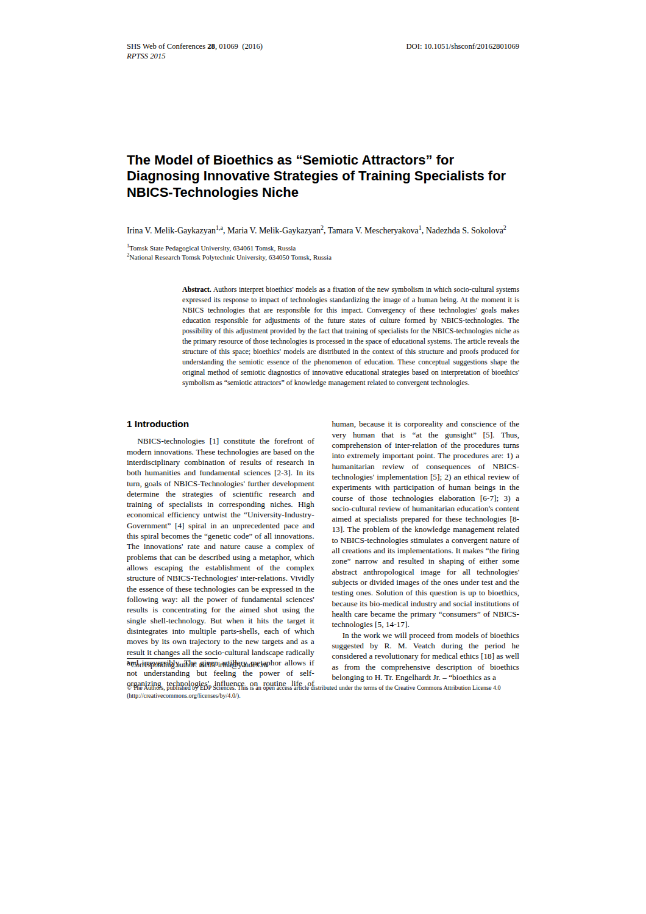SHS Web of Conferences 28, 01069 (2016)
RPTSS 2015
DOI: 10.1051/shsconf/20162801069
The Model of Bioethics as “Semiotic Attractors” for Diagnosing Innovative Strategies of Training Specialists for NBICS-Technologies Niche
Irina V. Melik-Gaykazyan1,a, Maria V. Melik-Gaykazyan2, Tamara V. Mescheryakova1, Nadezhda S. Sokolova2
1Tomsk State Pedagogical University, 634061 Tomsk, Russia
2National Research Tomsk Polytechnic University, 634050 Tomsk, Russia
Abstract. Authors interpret bioethics' models as a fixation of the new symbolism in which socio-cultural systems expressed its response to impact of technologies standardizing the image of a human being. At the moment it is NBICS technologies that are responsible for this impact. Convergency of these technologies' goals makes education responsible for adjustments of the future states of culture formed by NBICS-technologies. The possibility of this adjustment provided by the fact that training of specialists for the NBICS-technologies niche as the primary resource of those technologies is processed in the space of educational systems. The article reveals the structure of this space; bioethics' models are distributed in the context of this structure and proofs produced for understanding the semiotic essence of the phenomenon of education. These conceptual suggestions shape the original method of semiotic diagnostics of innovative educational strategies based on interpretation of bioethics' symbolism as “semiotic attractors” of knowledge management related to convergent technologies.
1 Introduction
NBICS-technologies [1] constitute the forefront of modern innovations. These technologies are based on the interdisciplinary combination of results of research in both humanities and fundamental sciences [2-3]. In its turn, goals of NBICS-Technologies' further development determine the strategies of scientific research and training of specialists in corresponding niches. High economical efficiency untwist the “University-Industry-Government” [4] spiral in an unprecedented pace and this spiral becomes the “genetic code” of all innovations. The innovations' rate and nature cause a complex of problems that can be described using a metaphor, which allows escaping the establishment of the complex structure of NBICS-Technologies' inter-relations. Vividly the essence of these technologies can be expressed in the following way: all the power of fundamental sciences' results is concentrating for the aimed shot using the single shell-technology. But when it hits the target it disintegrates into multiple parts-shells, each of which moves by its own trajectory to the new targets and as a result it changes all the socio-cultural landscape radically and irreversibly. The given artillery metaphor allows if not understanding but feeling the power of self-organizing technologies' influence on routine life of human, because it is corporeality and conscience of the very human that is “at the gunsight” [5]. Thus, comprehension of inter-relation of the procedures turns into extremely important point. The procedures are: 1) a humanitarian review of consequences of NBICS-technologies' implementation [5]; 2) an ethical review of experiments with participation of human beings in the course of those technologies elaboration [6-7]; 3) a socio-cultural review of humanitarian education's content aimed at specialists prepared for these technologies [8-13]. The problem of the knowledge management related to NBICS-technologies stimulates a convergent nature of all creations and its implementations. It makes “the firing zone” narrow and resulted in shaping of either some abstract anthropological image for all technologies' subjects or divided images of the ones under test and the testing ones. Solution of this question is up to bioethics, because its bio-medical industry and social institutions of health care became the primary “consumers” of NBICS-technologies [5, 14-17].
In the work we will proceed from models of bioethics suggested by R. M. Veatch during the period he considered a revolutionary for medical ethics [18] as well as from the comprehensive description of bioethics belonging to H. Tr. Engelhardt Jr. – “bioethics as a
a Corresponding author: melik-irina@yandex.ru
© The Authors, published by EDP Sciences. This is an open access article distributed under the terms of the Creative Commons Attribution License 4.0 (http://creativecommons.org/licenses/by/4.0/).